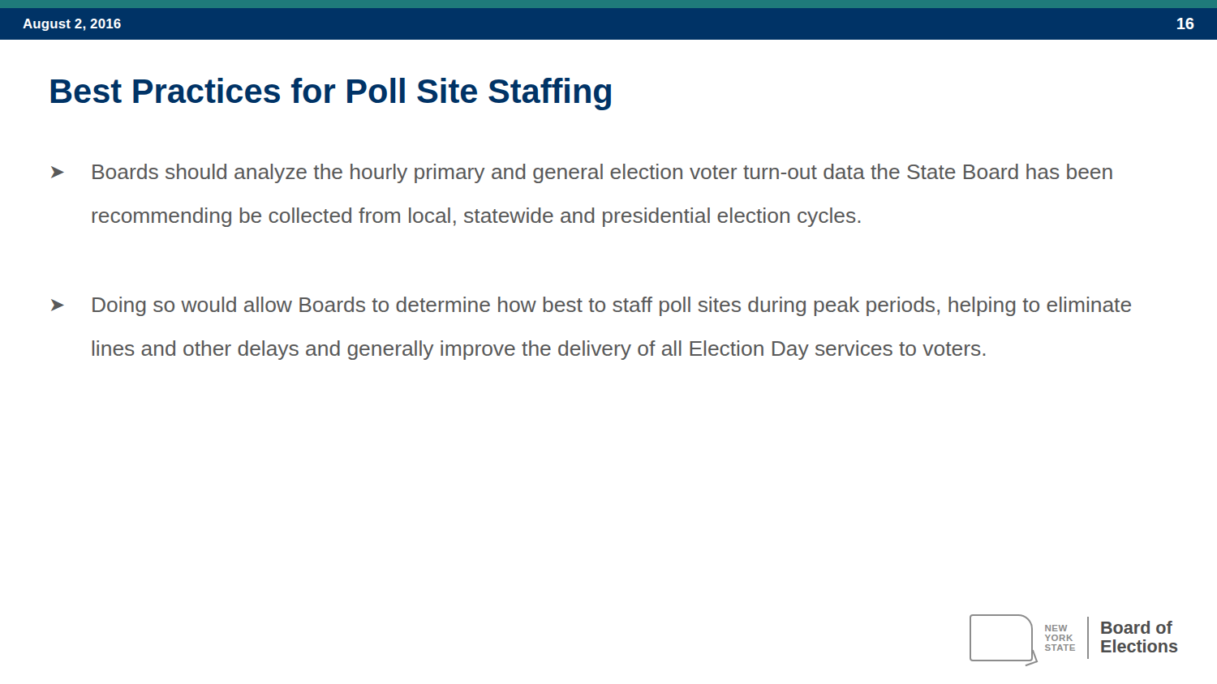August 2, 2016 16
Best Practices for Poll Site Staffing
Boards should analyze the hourly primary and general election voter turn-out data the State Board has been recommending be collected from local, statewide and presidential election cycles.
Doing so would allow Boards to determine how best to staff poll sites during peak periods, helping to eliminate lines and other delays and generally improve the delivery of all Election Day services to voters.
NEW
YORK
STATE
Board of
Elections